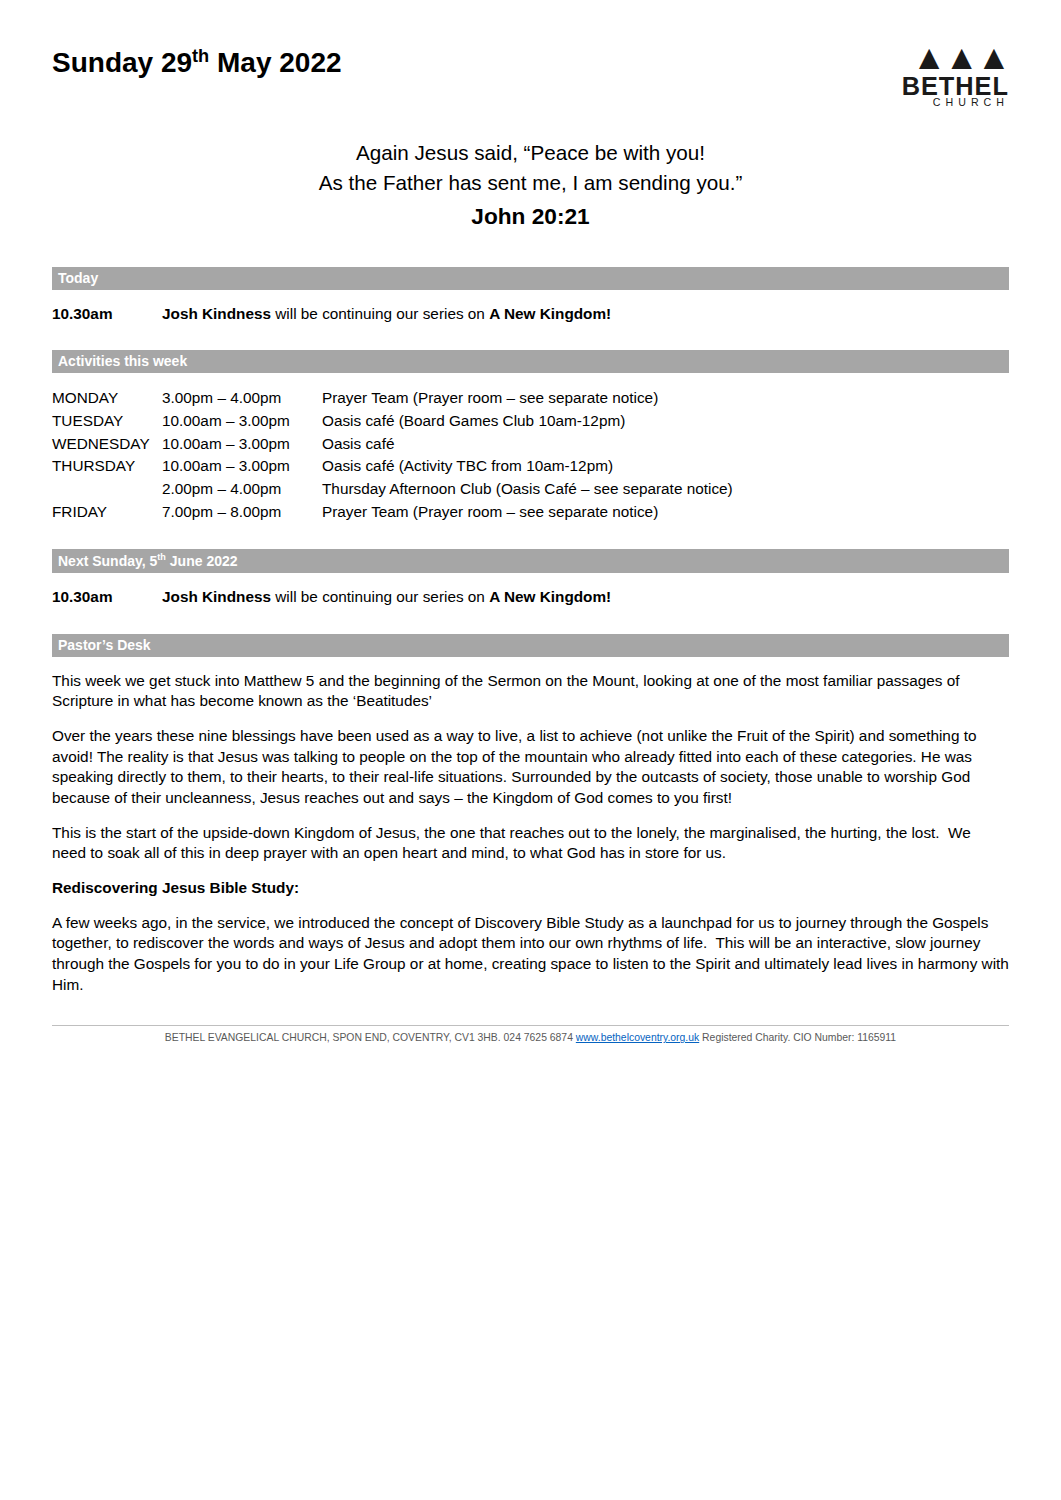Sunday 29th May 2022
▲▲▲ BETHEL CHURCH
Again Jesus said, “Peace be with you!
As the Father has sent me, I am sending you.” John 20:21
Today
10.30am
Josh Kindness will be continuing our series on A New Kingdom!
Activities this week
| MONDAY | 3.00pm – 4.00pm | Prayer Team (Prayer room – see separate notice) |
| TUESDAY | 10.00am – 3.00pm | Oasis café (Board Games Club 10am-12pm) |
| WEDNESDAY | 10.00am – 3.00pm | Oasis café |
| THURSDAY | 10.00am – 3.00pm | Oasis café (Activity TBC from 10am-12pm) |
| | 2.00pm – 4.00pm | Thursday Afternoon Club (Oasis Café – see separate notice) |
| FRIDAY | 7.00pm – 8.00pm | Prayer Team (Prayer room – see separate notice) |
Next Sunday, 5th June 2022
10.30am
Josh Kindness will be continuing our series on A New Kingdom!
Pastor’s Desk
This week we get stuck into Matthew 5 and the beginning of the Sermon on the Mount, looking at one of the most familiar passages of Scripture in what has become known as the ‘Beatitudes’
Over the years these nine blessings have been used as a way to live, a list to achieve (not unlike the Fruit of the Spirit) and something to avoid! The reality is that Jesus was talking to people on the top of the mountain who already fitted into each of these categories. He was speaking directly to them, to their hearts, to their real-life situations. Surrounded by the outcasts of society, those unable to worship God because of their uncleanness, Jesus reaches out and says – the Kingdom of God comes to you first!
This is the start of the upside-down Kingdom of Jesus, the one that reaches out to the lonely, the marginalised, the hurting, the lost. We need to soak all of this in deep prayer with an open heart and mind, to what God has in store for us.
Rediscovering Jesus Bible Study:
A few weeks ago, in the service, we introduced the concept of Discovery Bible Study as a launchpad for us to journey through the Gospels together, to rediscover the words and ways of Jesus and adopt them into our own rhythms of life. This will be an interactive, slow journey through the Gospels for you to do in your Life Group or at home, creating space to listen to the Spirit and ultimately lead lives in harmony with Him.
BETHEL EVANGELICAL CHURCH, SPON END, COVENTRY, CV1 3HB. 024 7625 6874 www.bethelcoventry.org.uk Registered Charity. CIO Number: 1165911